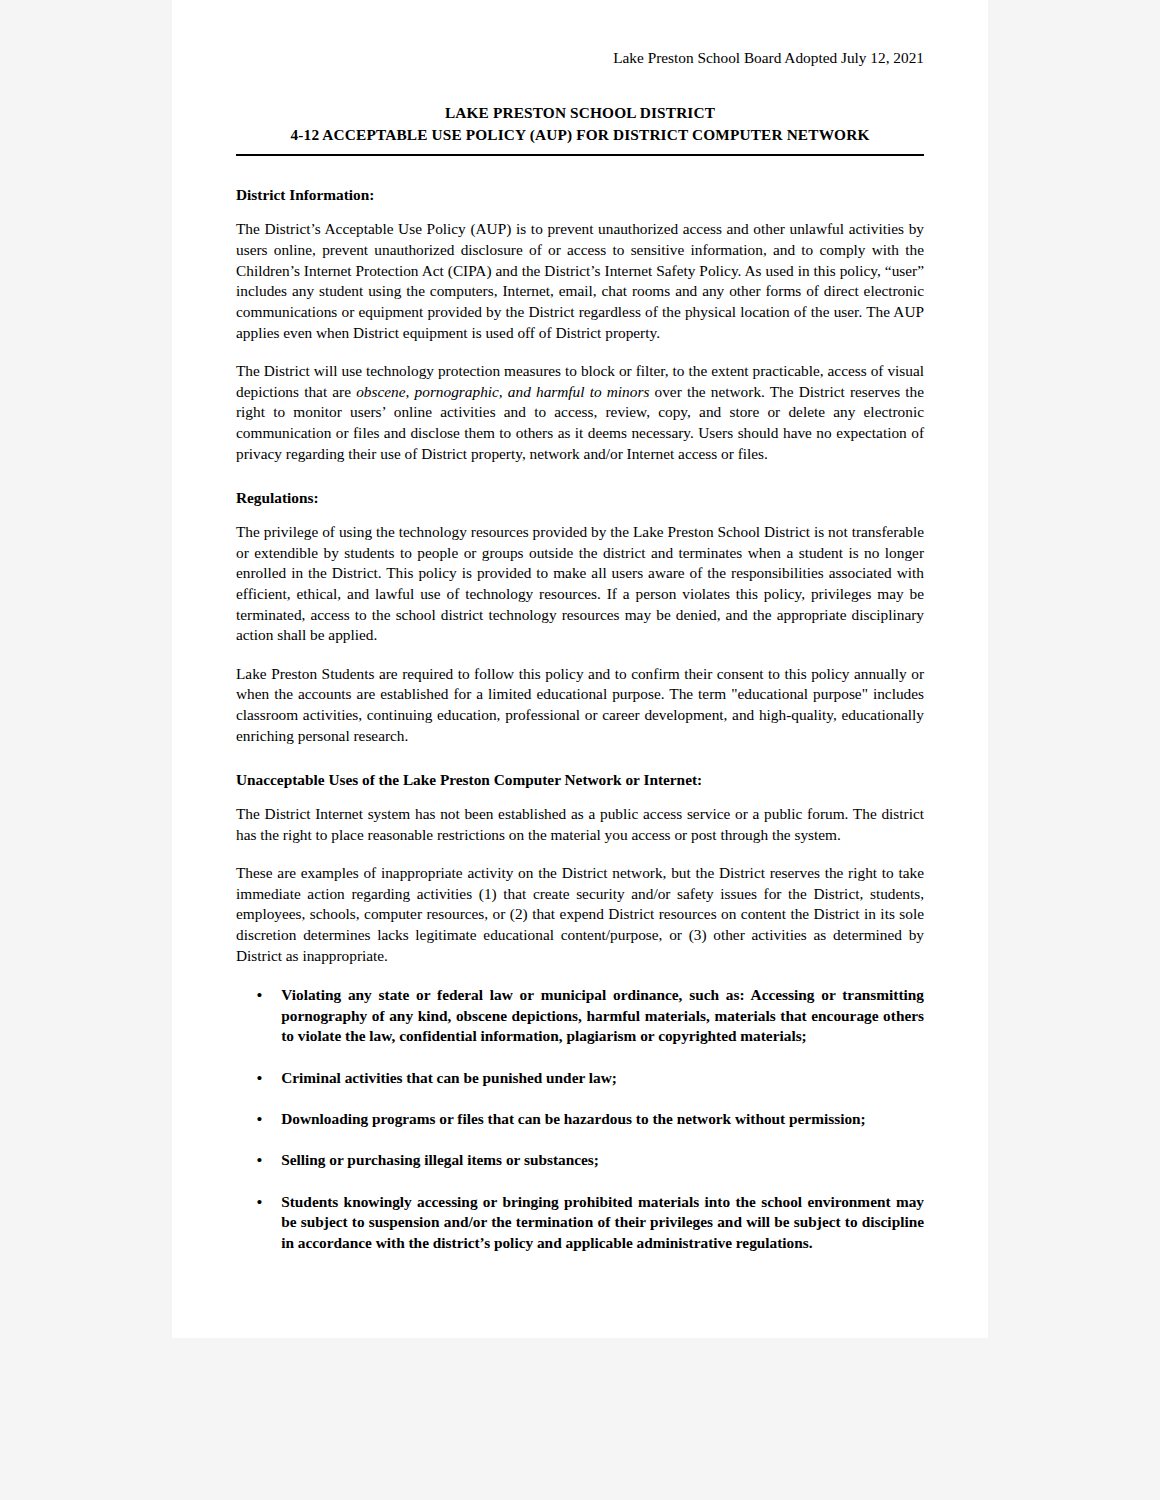Lake Preston School Board Adopted July 12, 2021
LAKE PRESTON SCHOOL DISTRICT
4-12 ACCEPTABLE USE POLICY (AUP) FOR DISTRICT COMPUTER NETWORK
District Information:
The District’s Acceptable Use Policy (AUP) is to prevent unauthorized access and other unlawful activities by users online, prevent unauthorized disclosure of or access to sensitive information, and to comply with the Children’s Internet Protection Act (CIPA) and the District’s Internet Safety Policy. As used in this policy, “user” includes any student using the computers, Internet, email, chat rooms and any other forms of direct electronic communications or equipment provided by the District regardless of the physical location of the user. The AUP applies even when District equipment is used off of District property.
The District will use technology protection measures to block or filter, to the extent practicable, access of visual depictions that are obscene, pornographic, and harmful to minors over the network. The District reserves the right to monitor users’ online activities and to access, review, copy, and store or delete any electronic communication or files and disclose them to others as it deems necessary. Users should have no expectation of privacy regarding their use of District property, network and/or Internet access or files.
Regulations:
The privilege of using the technology resources provided by the Lake Preston School District is not transferable or extendible by students to people or groups outside the district and terminates when a student is no longer enrolled in the District. This policy is provided to make all users aware of the responsibilities associated with efficient, ethical, and lawful use of technology resources. If a person violates this policy, privileges may be terminated, access to the school district technology resources may be denied, and the appropriate disciplinary action shall be applied.
Lake Preston Students are required to follow this policy and to confirm their consent to this policy annually or when the accounts are established for a limited educational purpose. The term "educational purpose" includes classroom activities, continuing education, professional or career development, and high-quality, educationally enriching personal research.
Unacceptable Uses of the Lake Preston Computer Network or Internet:
The District Internet system has not been established as a public access service or a public forum. The district has the right to place reasonable restrictions on the material you access or post through the system.
These are examples of inappropriate activity on the District network, but the District reserves the right to take immediate action regarding activities (1) that create security and/or safety issues for the District, students, employees, schools, computer resources, or (2) that expend District resources on content the District in its sole discretion determines lacks legitimate educational content/purpose, or (3) other activities as determined by District as inappropriate.
Violating any state or federal law or municipal ordinance, such as: Accessing or transmitting pornography of any kind, obscene depictions, harmful materials, materials that encourage others to violate the law, confidential information, plagiarism or copyrighted materials;
Criminal activities that can be punished under law;
Downloading programs or files that can be hazardous to the network without permission;
Selling or purchasing illegal items or substances;
Students knowingly accessing or bringing prohibited materials into the school environment may be subject to suspension and/or the termination of their privileges and will be subject to discipline in accordance with the district’s policy and applicable administrative regulations.